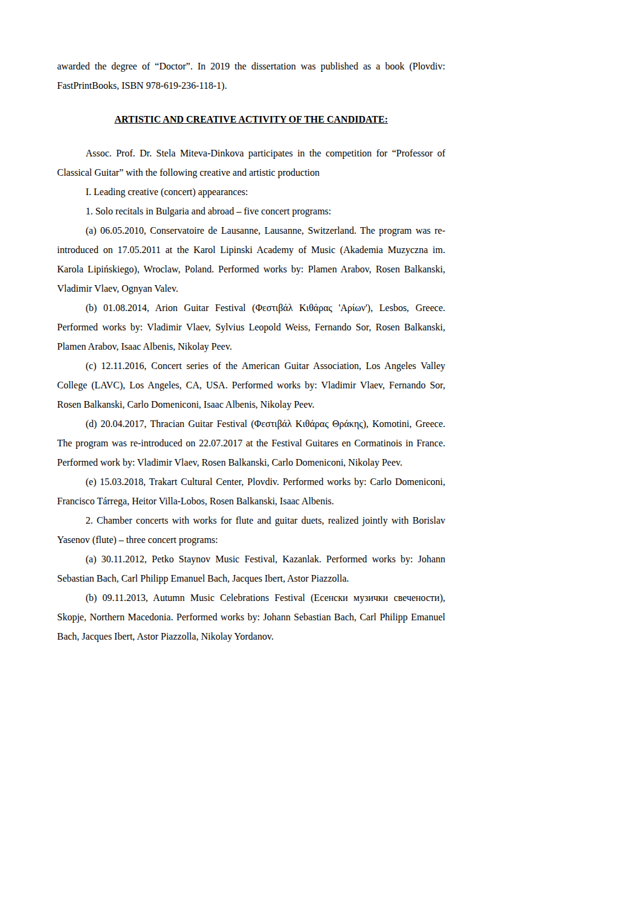awarded the degree of “Doctor”. In 2019 the dissertation was published as a book (Plovdiv: FastPrintBooks, ISBN 978-619-236-118-1).
ARTISTIC AND CREATIVE ACTIVITY OF THE CANDIDATE:
Assoc. Prof. Dr. Stela Miteva-Dinkova participates in the competition for “Professor of Classical Guitar” with the following creative and artistic production
I. Leading creative (concert) appearances:
1. Solo recitals in Bulgaria and abroad – five concert programs:
(a) 06.05.2010, Conservatoire de Lausanne, Lausanne, Switzerland. The program was re-introduced on 17.05.2011 at the Karol Lipinski Academy of Music (Akademia Muzyczna im. Karola Lipińskiego), Wroclaw, Poland. Performed works by: Plamen Arabov, Rosen Balkanski, Vladimir Vlaev, Ognyan Valev.
(b) 01.08.2014, Arion Guitar Festival (Φεστιβάλ Κιθάρας 'Αρίων'), Lesbos, Greece. Performed works by: Vladimir Vlaev, Sylvius Leopold Weiss, Fernando Sor, Rosen Balkanski, Plamen Arabov, Isaac Albenis, Nikolay Peev.
(c) 12.11.2016, Concert series of the American Guitar Association, Los Angeles Valley College (LAVC), Los Angeles, CA, USA. Performed works by: Vladimir Vlaev, Fernando Sor, Rosen Balkanski, Carlo Domeniconi, Isaac Albenis, Nikolay Peev.
(d) 20.04.2017, Thracian Guitar Festival (Φεστιβάλ Κιθάρας Θράκης), Komotini, Greece. The program was re-introduced on 22.07.2017 at the Festival Guitares en Cormatinois in France. Performed work by: Vladimir Vlaev, Rosen Balkanski, Carlo Domeniconi, Nikolay Peev.
(e) 15.03.2018, Trakart Cultural Center, Plovdiv. Performed works by: Carlo Domeniconi, Francisco Tárrega, Heitor Villa-Lobos, Rosen Balkanski, Isaac Albenis.
2. Chamber concerts with works for flute and guitar duets, realized jointly with Borislav Yasenov (flute) – three concert programs:
(a) 30.11.2012, Petko Staynov Music Festival, Kazanlak. Performed works by: Johann Sebastian Bach, Carl Philipp Emanuel Bach, Jacques Ibert, Astor Piazzolla.
(b) 09.11.2013, Autumn Music Celebrations Festival (Есенски музички свечености), Skopje, Northern Macedonia. Performed works by: Johann Sebastian Bach, Carl Philipp Emanuel Bach, Jacques Ibert, Astor Piazzolla, Nikolay Yordanov.